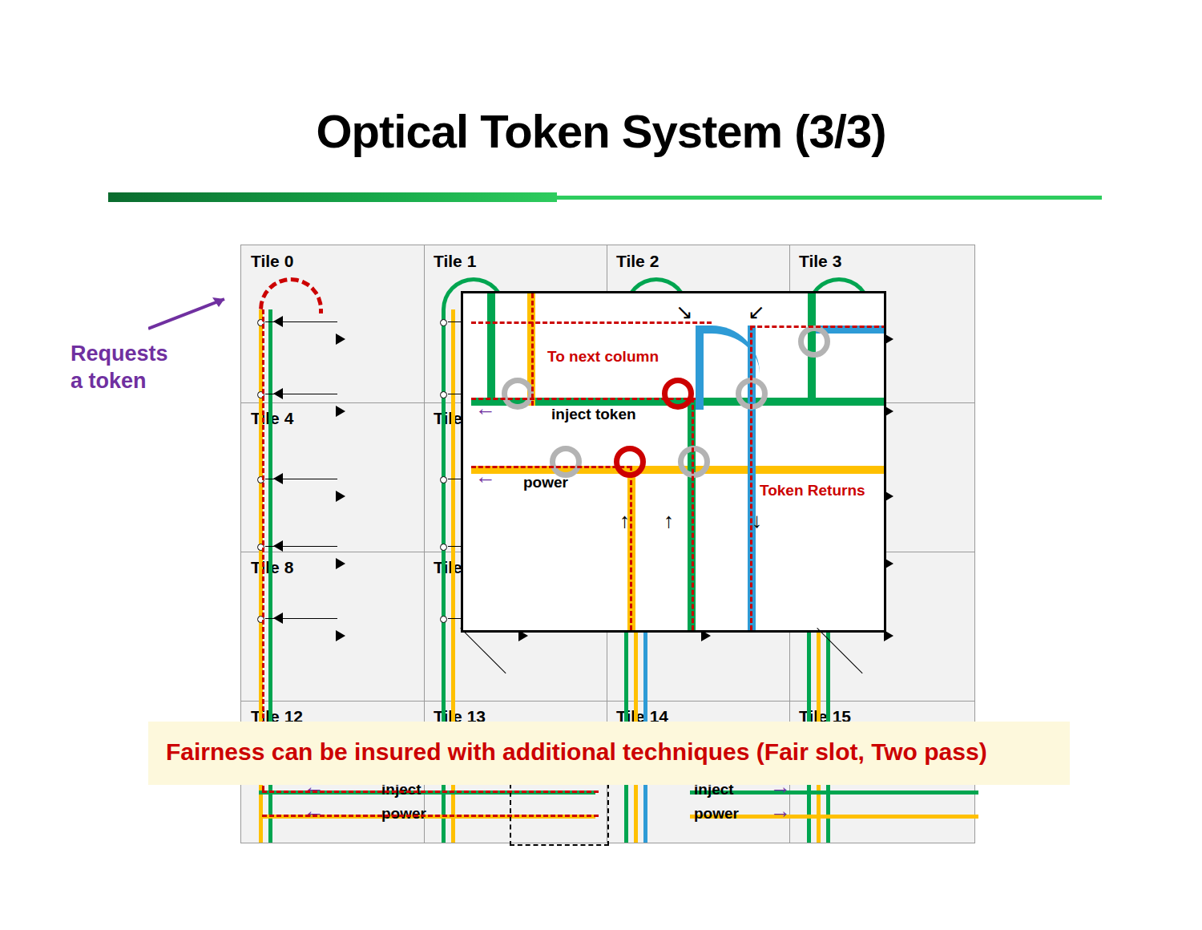Optical Token System (3/3)
Tile 0
Tile 1
Tile 2
Tile 3
Tile 4
Tile 5
Tile 6
Tile 7
Tile 8
Tile 9
Tile 10
Tile 11
Tile 12
Tile 13
Tile 14
Tile 15
inject
power
inject
power
←
←
→
→
To next column
inject token
power
Token Returns
↘
↙
←
←
↑
↑
↓
Requests
a token
Fairness can be insured with additional techniques (Fair slot, Two pass)